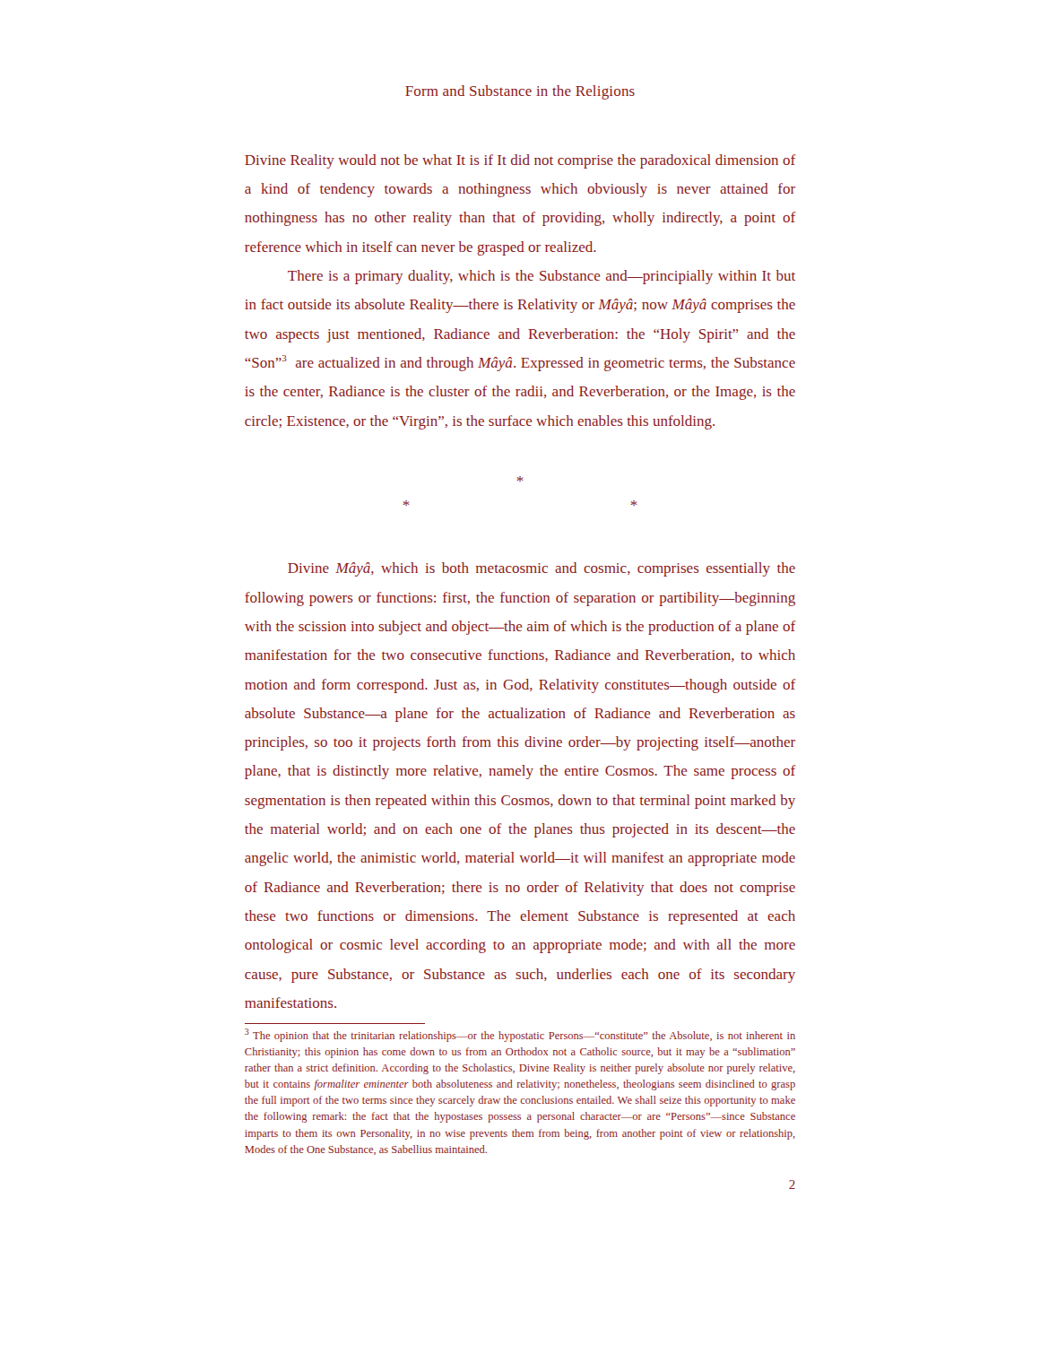Form and Substance in the Religions
Divine Reality would not be what It is if It did not comprise the paradoxical dimension of a kind of tendency towards a nothingness which obviously is never attained for nothingness has no other reality than that of providing, wholly indirectly, a point of reference which in itself can never be grasped or realized.
There is a primary duality, which is the Substance and—principially within It but in fact outside its absolute Reality—there is Relativity or Mâyâ; now Mâyâ comprises the two aspects just mentioned, Radiance and Reverberation: the “Holy Spirit” and the “Son”3 are actualized in and through Mâyâ. Expressed in geometric terms, the Substance is the center, Radiance is the cluster of the radii, and Reverberation, or the Image, is the circle; Existence, or the “Virgin”, is the surface which enables this unfolding.
*
* *
Divine Mâyâ, which is both metacosmic and cosmic, comprises essentially the following powers or functions: first, the function of separation or partibility—beginning with the scission into subject and object—the aim of which is the production of a plane of manifestation for the two consecutive functions, Radiance and Reverberation, to which motion and form correspond. Just as, in God, Relativity constitutes—though outside of absolute Substance—a plane for the actualization of Radiance and Reverberation as principles, so too it projects forth from this divine order—by projecting itself—another plane, that is distinctly more relative, namely the entire Cosmos. The same process of segmentation is then repeated within this Cosmos, down to that terminal point marked by the material world; and on each one of the planes thus projected in its descent—the angelic world, the animistic world, material world—it will manifest an appropriate mode of Radiance and Reverberation; there is no order of Relativity that does not comprise these two functions or dimensions. The element Substance is represented at each ontological or cosmic level according to an appropriate mode; and with all the more cause, pure Substance, or Substance as such, underlies each one of its secondary manifestations.
3 The opinion that the trinitarian relationships—or the hypostatic Persons—“constitute” the Absolute, is not inherent in Christianity; this opinion has come down to us from an Orthodox not a Catholic source, but it may be a “sublimation” rather than a strict definition. According to the Scholastics, Divine Reality is neither purely absolute nor purely relative, but it contains formaliter eminenter both absoluteness and relativity; nonetheless, theologians seem disinclined to grasp the full import of the two terms since they scarcely draw the conclusions entailed. We shall seize this opportunity to make the following remark: the fact that the hypostases possess a personal character—or are “Persons”—since Substance imparts to them its own Personality, in no wise prevents them from being, from another point of view or relationship, Modes of the One Substance, as Sabellius maintained.
2